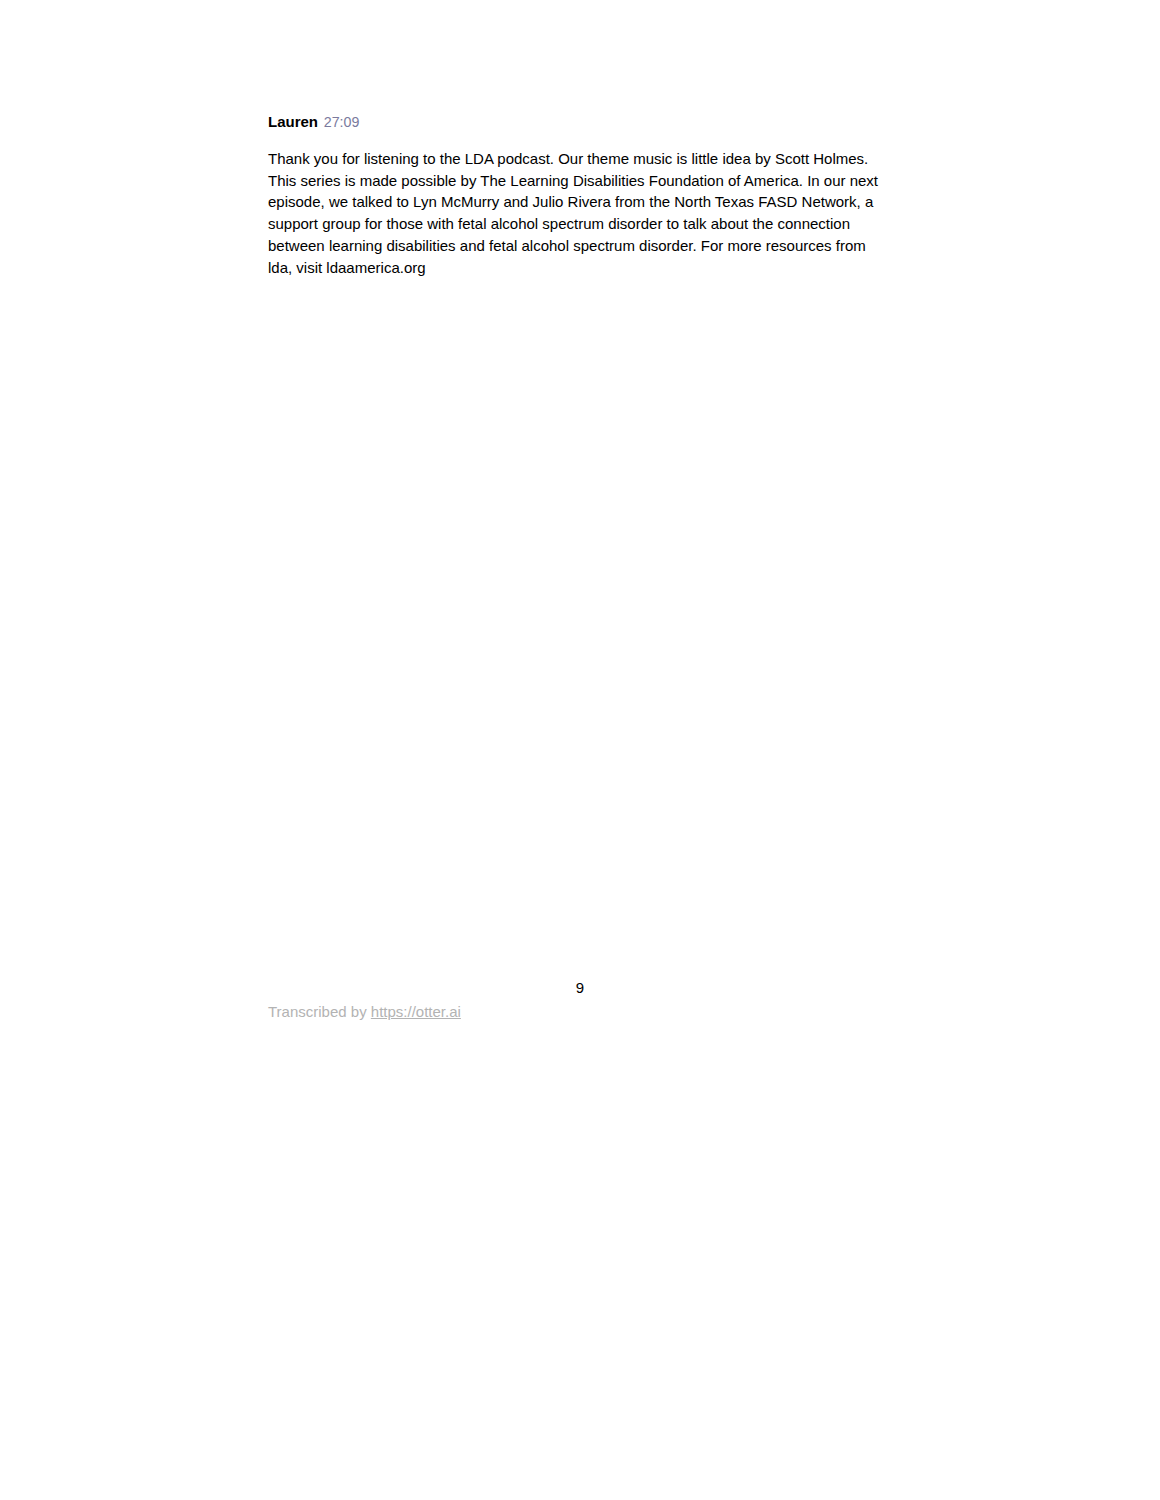Lauren 27:09
Thank you for listening to the LDA podcast. Our theme music is little idea by Scott Holmes. This series is made possible by The Learning Disabilities Foundation of America. In our next episode, we talked to Lyn McMurry and Julio Rivera from the North Texas FASD Network, a support group for those with fetal alcohol spectrum disorder to talk about the connection between learning disabilities and fetal alcohol spectrum disorder. For more resources from lda, visit ldaamerica.org
9
Transcribed by https://otter.ai